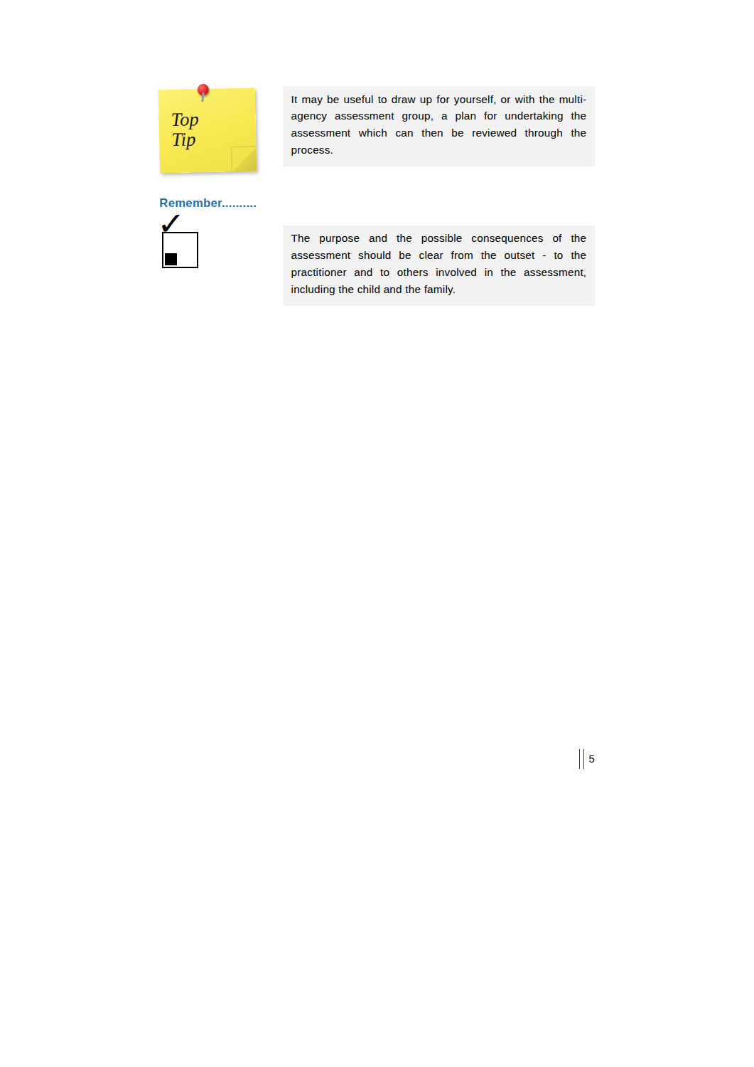Top
Tip
It may be useful to draw up for yourself, or with the multi- agency assessment group, a plan for undertaking the assessment which can then be reviewed through the process.
Remember..........
✓
The purpose and the possible consequences of the assessment should be clear from the outset - to the practitioner and to others involved in the assessment, including the child and the family.
5